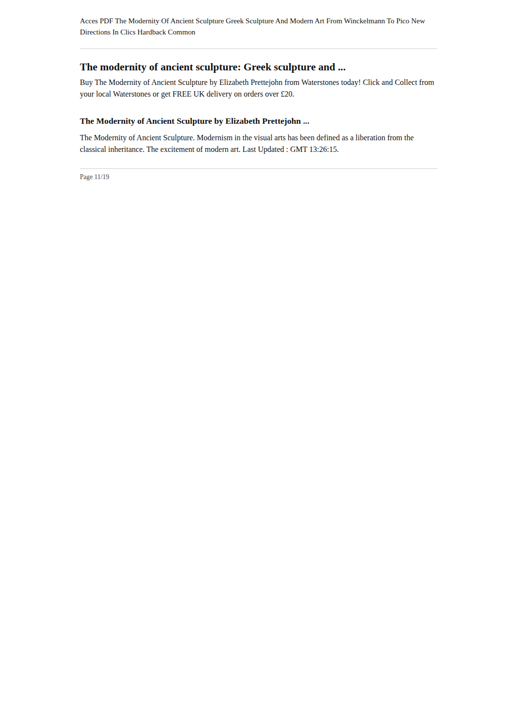Acces PDF The Modernity Of Ancient Sculpture Greek Sculpture And Modern Art From Winckelmann To Pico New Directions In Clics Hardback Common
The modernity of ancient sculpture: Greek sculpture and ...
Buy The Modernity of Ancient Sculpture by Elizabeth Prettejohn from Waterstones today! Click and Collect from your local Waterstones or get FREE UK delivery on orders over £20.
The Modernity of Ancient Sculpture by Elizabeth Prettejohn ...
The Modernity of Ancient Sculpture. Modernism in the visual arts has been defined as a liberation from the classical inheritance. The excitement of modern art. Last Updated : GMT 13:26:15.
Page 11/19